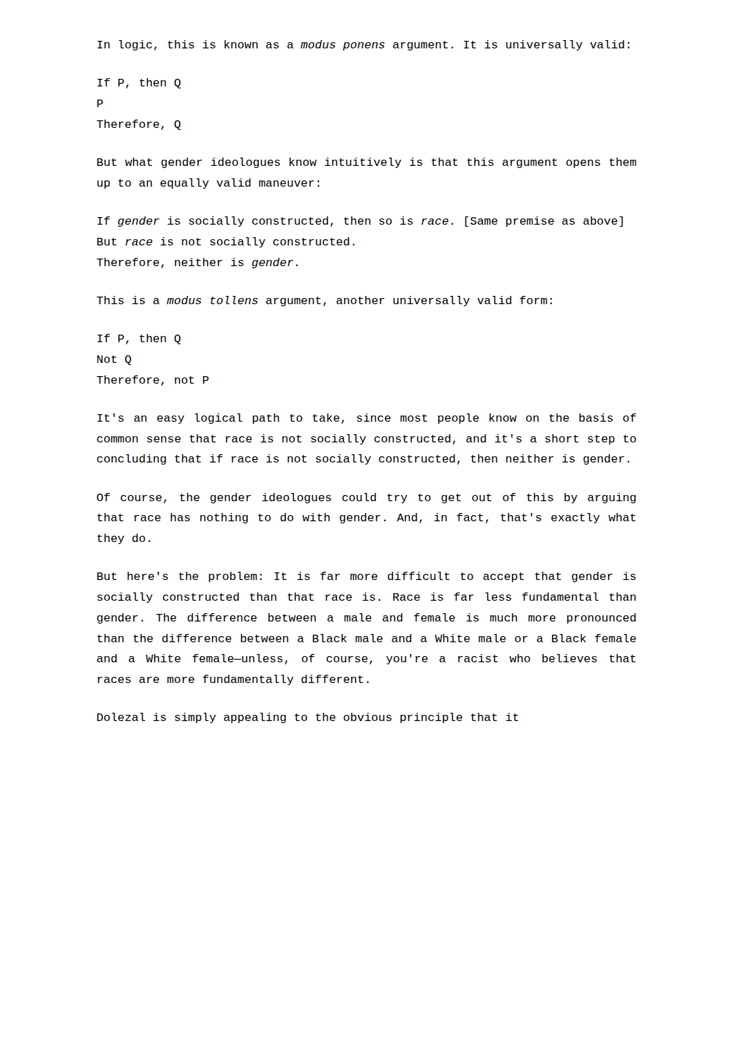In logic, this is known as a modus ponens argument. It is universally valid:
If P, then Q
P
Therefore, Q
But what gender ideologues know intuitively is that this argument opens them up to an equally valid maneuver:
If gender is socially constructed, then so is race. [Same premise as above]
But race is not socially constructed.
Therefore, neither is gender.
This is a modus tollens argument, another universally valid form:
If P, then Q
Not Q
Therefore, not P
It's an easy logical path to take, since most people know on the basis of common sense that race is not socially constructed, and it's a short step to concluding that if race is not socially constructed, then neither is gender.
Of course, the gender ideologues could try to get out of this by arguing that race has nothing to do with gender. And, in fact, that's exactly what they do.
But here's the problem: It is far more difficult to accept that gender is socially constructed than that race is. Race is far less fundamental than gender. The difference between a male and female is much more pronounced than the difference between a Black male and a White male or a Black female and a White female—unless, of course, you're a racist who believes that races are more fundamentally different.
Dolezal is simply appealing to the obvious principle that it